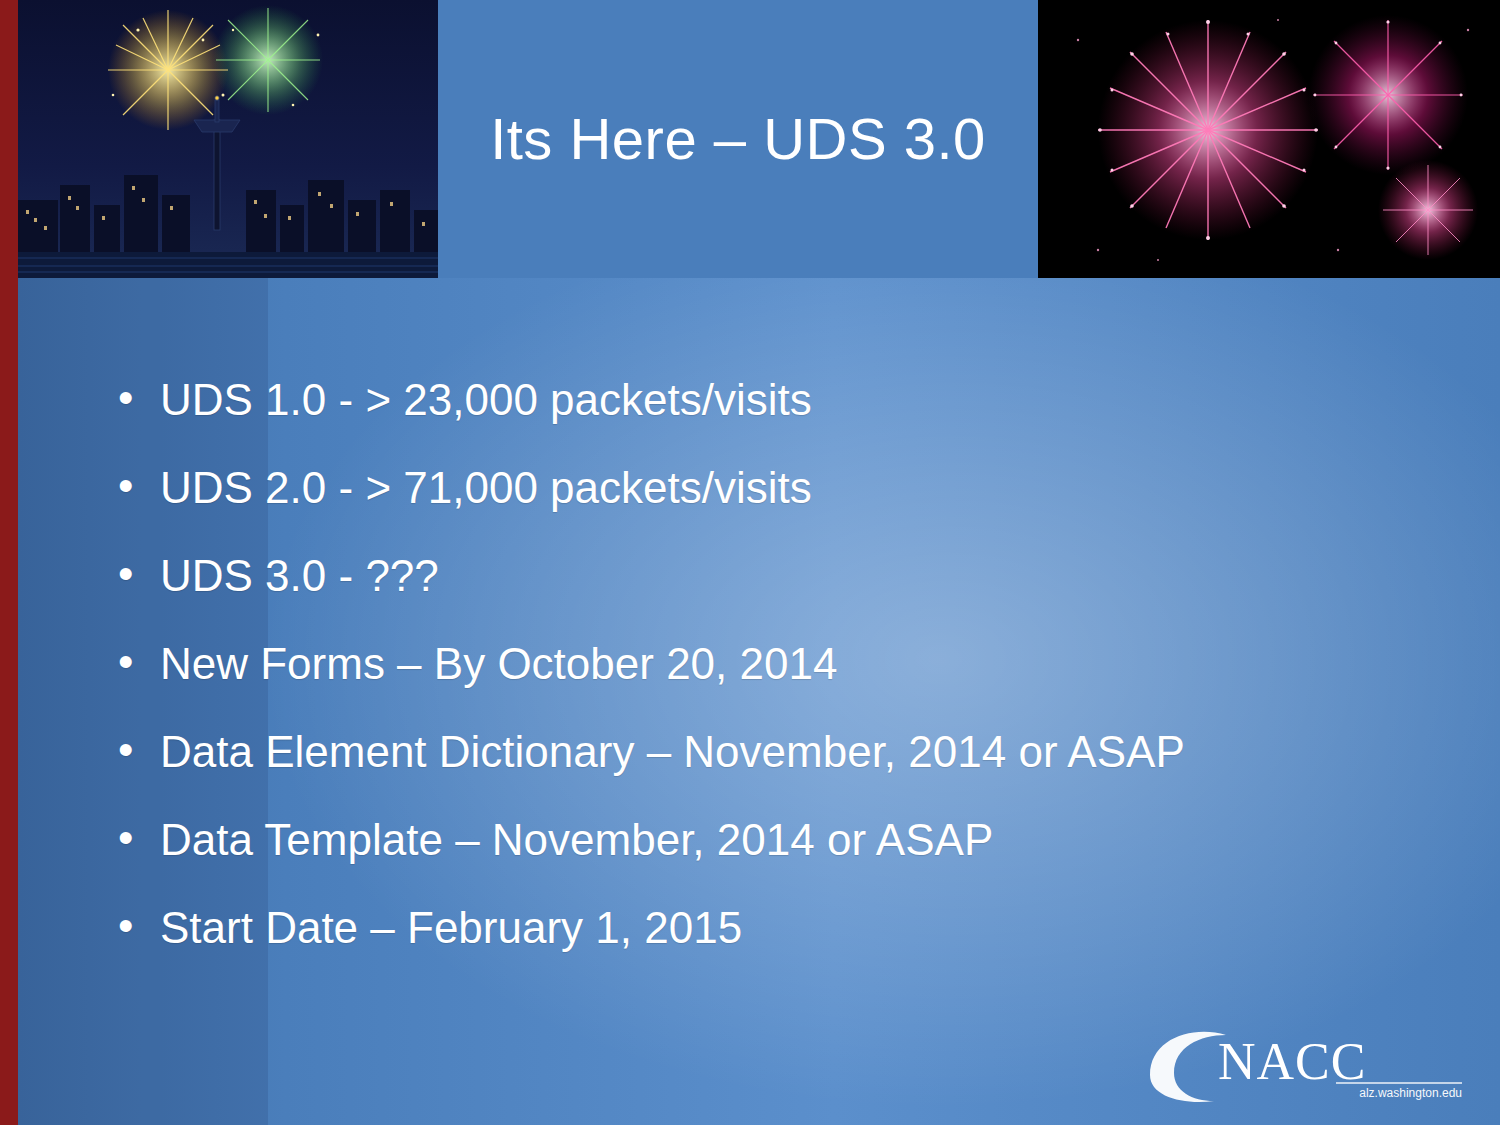Its Here – UDS 3.0
UDS 1.0 - > 23,000 packets/visits
UDS 2.0 - > 71,000 packets/visits
UDS 3.0 - ???
New Forms – By October 20, 2014
Data Element Dictionary – November, 2014 or ASAP
Data Template – November, 2014 or ASAP
Start Date – February 1, 2015
NACC alz.washington.edu